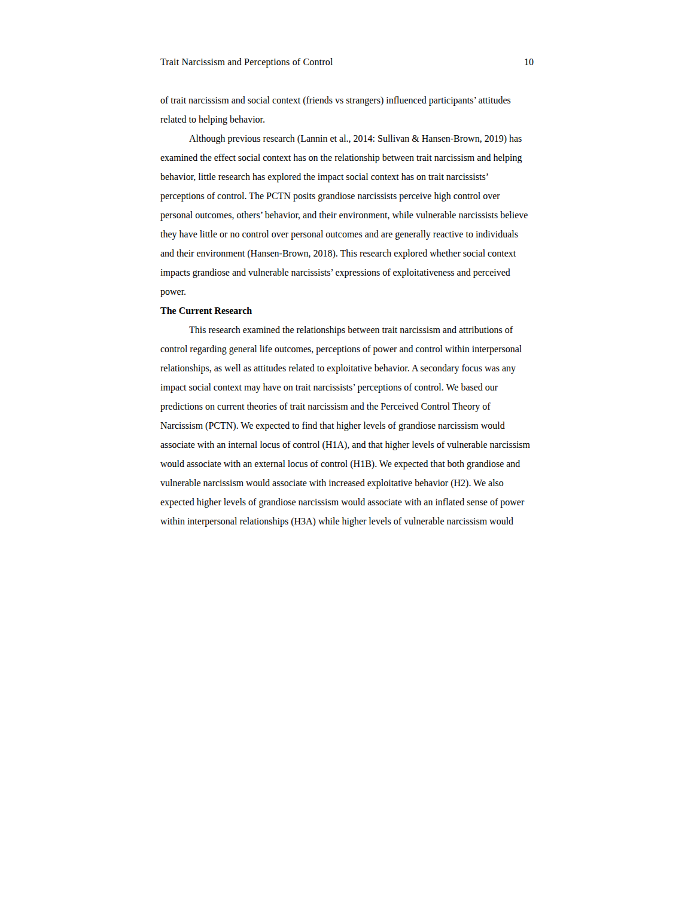Trait Narcissism and Perceptions of Control 10
of trait narcissism and social context (friends vs strangers) influenced participants’ attitudes related to helping behavior.
Although previous research (Lannin et al., 2014: Sullivan & Hansen-Brown, 2019) has examined the effect social context has on the relationship between trait narcissism and helping behavior, little research has explored the impact social context has on trait narcissists’ perceptions of control. The PCTN posits grandiose narcissists perceive high control over personal outcomes, others’ behavior, and their environment, while vulnerable narcissists believe they have little or no control over personal outcomes and are generally reactive to individuals and their environment (Hansen-Brown, 2018). This research explored whether social context impacts grandiose and vulnerable narcissists’ expressions of exploitativeness and perceived power.
The Current Research
This research examined the relationships between trait narcissism and attributions of control regarding general life outcomes, perceptions of power and control within interpersonal relationships, as well as attitudes related to exploitative behavior. A secondary focus was any impact social context may have on trait narcissists’ perceptions of control. We based our predictions on current theories of trait narcissism and the Perceived Control Theory of Narcissism (PCTN). We expected to find that higher levels of grandiose narcissism would associate with an internal locus of control (H1A), and that higher levels of vulnerable narcissism would associate with an external locus of control (H1B). We expected that both grandiose and vulnerable narcissism would associate with increased exploitative behavior (H2). We also expected higher levels of grandiose narcissism would associate with an inflated sense of power within interpersonal relationships (H3A) while higher levels of vulnerable narcissism would